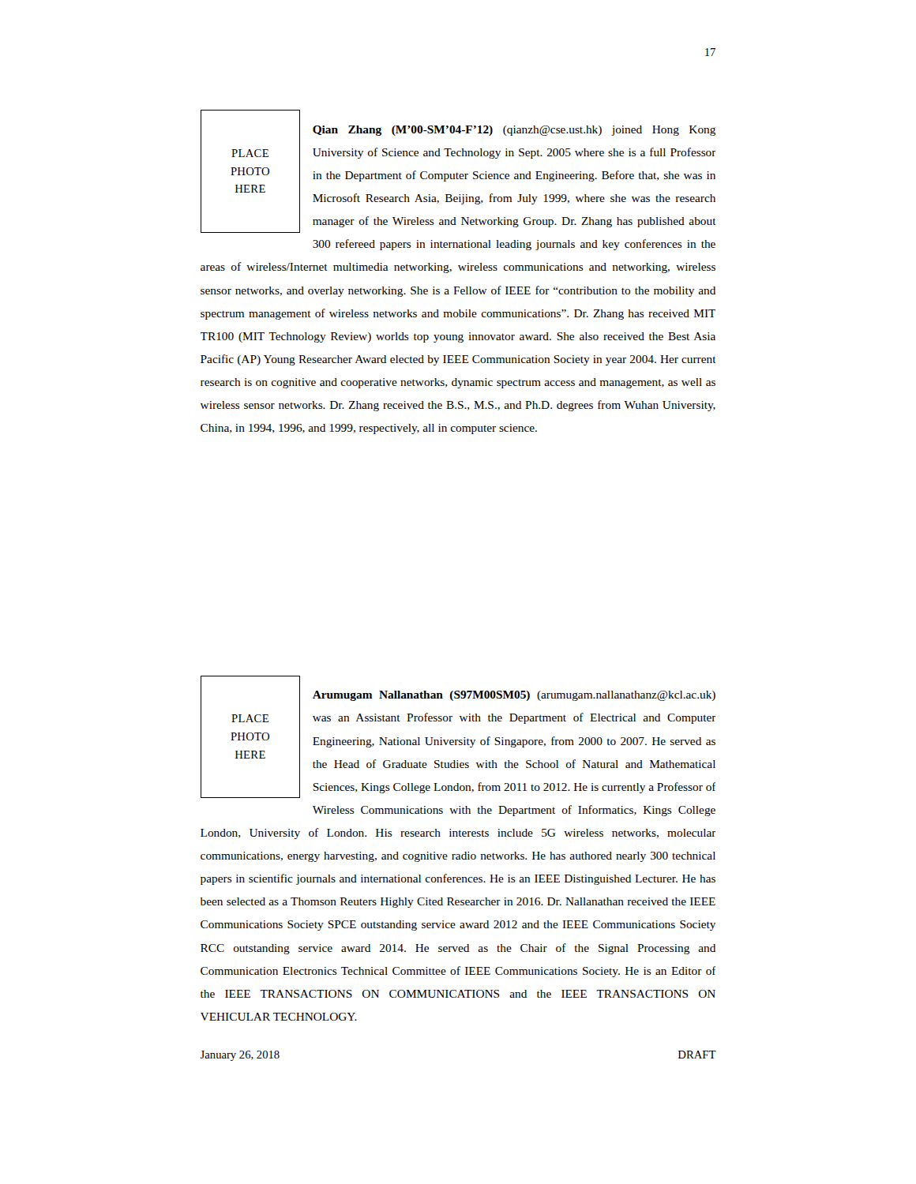17
PLACE PHOTO HERE
Qian Zhang (M’00-SM’04-F’12) (qianzh@cse.ust.hk) joined Hong Kong University of Science and Technology in Sept. 2005 where she is a full Professor in the Department of Computer Science and Engineering. Before that, she was in Microsoft Research Asia, Beijing, from July 1999, where she was the research manager of the Wireless and Networking Group. Dr. Zhang has published about 300 refereed papers in international leading journals and key conferences in the areas of wireless/Internet multimedia networking, wireless communications and networking, wireless sensor networks, and overlay networking. She is a Fellow of IEEE for “contribution to the mobility and spectrum management of wireless networks and mobile communications”. Dr. Zhang has received MIT TR100 (MIT Technology Review) worlds top young innovator award. She also received the Best Asia Pacific (AP) Young Researcher Award elected by IEEE Communication Society in year 2004. Her current research is on cognitive and cooperative networks, dynamic spectrum access and management, as well as wireless sensor networks. Dr. Zhang received the B.S., M.S., and Ph.D. degrees from Wuhan University, China, in 1994, 1996, and 1999, respectively, all in computer science.
PLACE PHOTO HERE
Arumugam Nallanathan (S97M00SM05) (arumugam.nallanathanz@kcl.ac.uk) was an Assistant Professor with the Department of Electrical and Computer Engineering, National University of Singapore, from 2000 to 2007. He served as the Head of Graduate Studies with the School of Natural and Mathematical Sciences, Kings College London, from 2011 to 2012. He is currently a Professor of Wireless Communications with the Department of Informatics, Kings College London, University of London. His research interests include 5G wireless networks, molecular communications, energy harvesting, and cognitive radio networks. He has authored nearly 300 technical papers in scientific journals and international conferences. He is an IEEE Distinguished Lecturer. He has been selected as a Thomson Reuters Highly Cited Researcher in 2016. Dr. Nallanathan received the IEEE Communications Society SPCE outstanding service award 2012 and the IEEE Communications Society RCC outstanding service award 2014. He served as the Chair of the Signal Processing and Communication Electronics Technical Committee of IEEE Communications Society. He is an Editor of the IEEE TRANSACTIONS ON COMMUNICATIONS and the IEEE TRANSACTIONS ON VEHICULAR TECHNOLOGY.
January 26, 2018 DRAFT